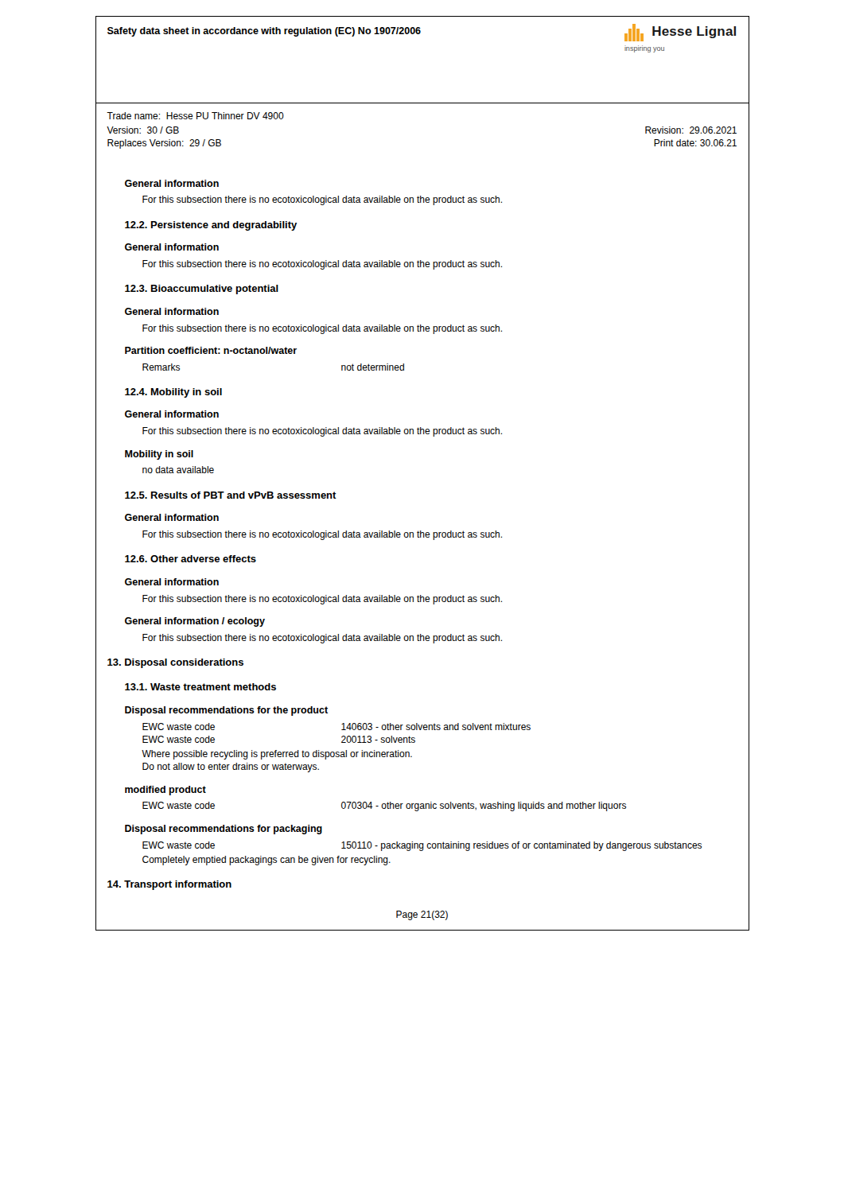Safety data sheet in accordance with regulation (EC) No 1907/2006
Hesse Lignal
inspiring you
Trade name: Hesse PU Thinner DV 4900
Version: 30 / GB
Revision: 29.06.2021
Replaces Version: 29 / GB
Print date: 30.06.21
General information
For this subsection there is no ecotoxicological data available on the product as such.
12.2. Persistence and degradability
General information
For this subsection there is no ecotoxicological data available on the product as such.
12.3. Bioaccumulative potential
General information
For this subsection there is no ecotoxicological data available on the product as such.
Partition coefficient: n-octanol/water
Remarks
not determined
12.4. Mobility in soil
General information
For this subsection there is no ecotoxicological data available on the product as such.
Mobility in soil
no data available
12.5. Results of PBT and vPvB assessment
General information
For this subsection there is no ecotoxicological data available on the product as such.
12.6. Other adverse effects
General information
For this subsection there is no ecotoxicological data available on the product as such.
General information / ecology
For this subsection there is no ecotoxicological data available on the product as such.
13. Disposal considerations
13.1. Waste treatment methods
Disposal recommendations for the product
EWC waste code
140603 - other solvents and solvent mixtures
EWC waste code
200113 - solvents
Where possible recycling is preferred to disposal or incineration.
Do not allow to enter drains or waterways.
modified product
EWC waste code
070304 - other organic solvents, washing liquids and mother liquors
Disposal recommendations for packaging
EWC waste code
150110 - packaging containing residues of or contaminated by dangerous substances
Completely emptied packagings can be given for recycling.
14. Transport information
Page 21(32)